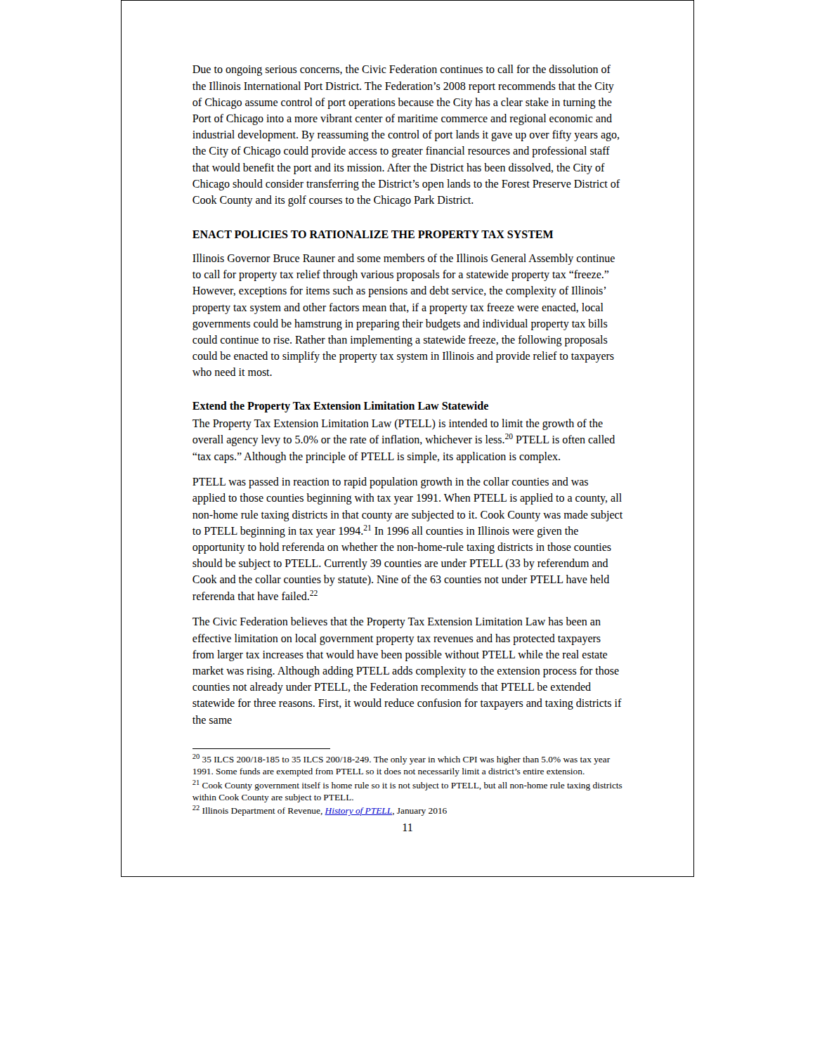Due to ongoing serious concerns, the Civic Federation continues to call for the dissolution of the Illinois International Port District. The Federation’s 2008 report recommends that the City of Chicago assume control of port operations because the City has a clear stake in turning the Port of Chicago into a more vibrant center of maritime commerce and regional economic and industrial development. By reassuming the control of port lands it gave up over fifty years ago, the City of Chicago could provide access to greater financial resources and professional staff that would benefit the port and its mission. After the District has been dissolved, the City of Chicago should consider transferring the District’s open lands to the Forest Preserve District of Cook County and its golf courses to the Chicago Park District.
Enact Policies to Rationalize the Property Tax System
Illinois Governor Bruce Rauner and some members of the Illinois General Assembly continue to call for property tax relief through various proposals for a statewide property tax “freeze.” However, exceptions for items such as pensions and debt service, the complexity of Illinois’ property tax system and other factors mean that, if a property tax freeze were enacted, local governments could be hamstrung in preparing their budgets and individual property tax bills could continue to rise. Rather than implementing a statewide freeze, the following proposals could be enacted to simplify the property tax system in Illinois and provide relief to taxpayers who need it most.
Extend the Property Tax Extension Limitation Law Statewide
The Property Tax Extension Limitation Law (PTELL) is intended to limit the growth of the overall agency levy to 5.0% or the rate of inflation, whichever is less.20 PTELL is often called “tax caps.” Although the principle of PTELL is simple, its application is complex.
PTELL was passed in reaction to rapid population growth in the collar counties and was applied to those counties beginning with tax year 1991. When PTELL is applied to a county, all non-home rule taxing districts in that county are subjected to it. Cook County was made subject to PTELL beginning in tax year 1994.21 In 1996 all counties in Illinois were given the opportunity to hold referenda on whether the non-home-rule taxing districts in those counties should be subject to PTELL. Currently 39 counties are under PTELL (33 by referendum and Cook and the collar counties by statute). Nine of the 63 counties not under PTELL have held referenda that have failed.22
The Civic Federation believes that the Property Tax Extension Limitation Law has been an effective limitation on local government property tax revenues and has protected taxpayers from larger tax increases that would have been possible without PTELL while the real estate market was rising. Although adding PTELL adds complexity to the extension process for those counties not already under PTELL, the Federation recommends that PTELL be extended statewide for three reasons. First, it would reduce confusion for taxpayers and taxing districts if the same
20 35 ILCS 200/18-185 to 35 ILCS 200/18-249. The only year in which CPI was higher than 5.0% was tax year 1991. Some funds are exempted from PTELL so it does not necessarily limit a district’s entire extension.
21 Cook County government itself is home rule so it is not subject to PTELL, but all non-home rule taxing districts within Cook County are subject to PTELL.
22 Illinois Department of Revenue, History of PTELL, January 2016
11